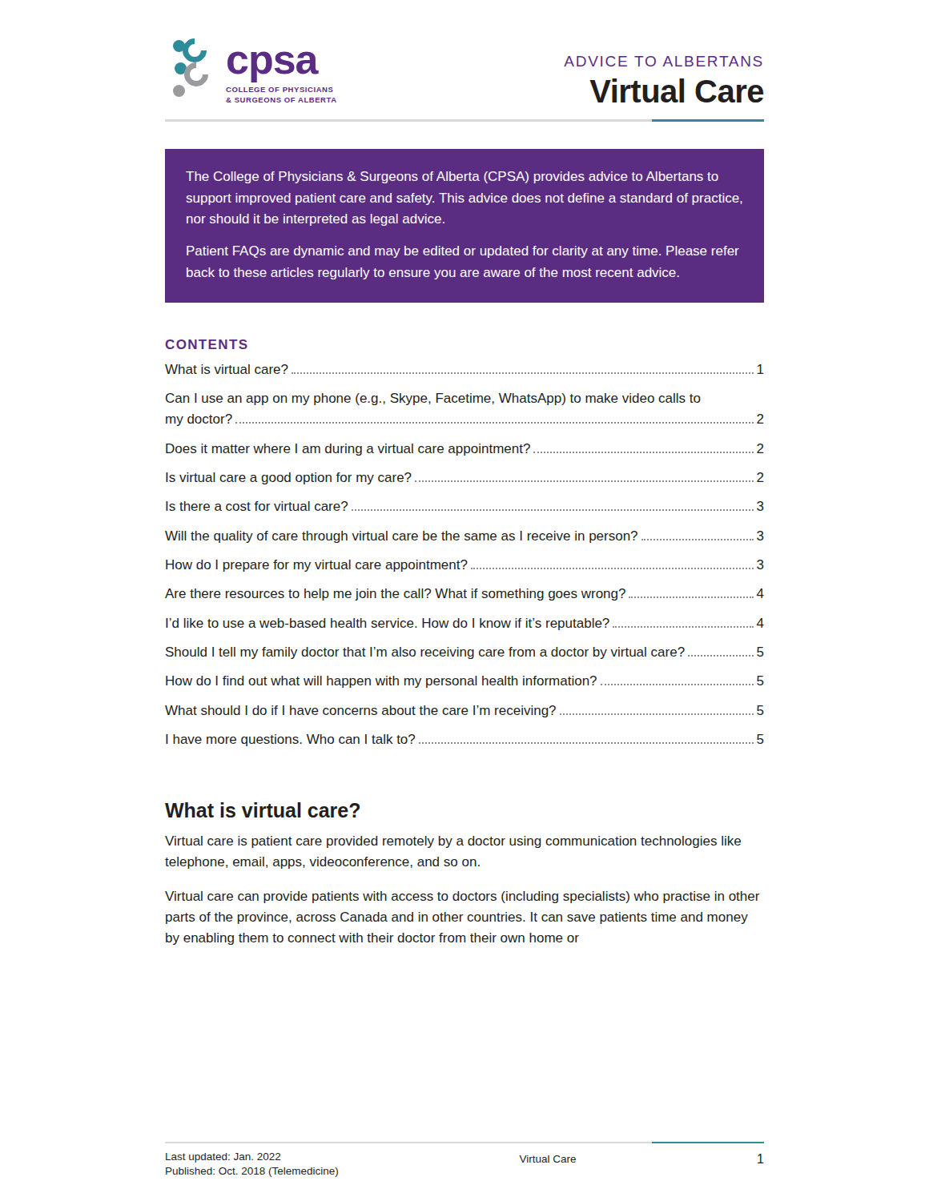cpsa
COLLEGE OF PHYSICIANS
& SURGEONS OF ALBERTA
Advice to Albertans
Virtual Care
The College of Physicians & Surgeons of Alberta (CPSA) provides advice to Albertans to support improved patient care and safety. This advice does not define a standard of practice, nor should it be interpreted as legal advice.
Patient FAQs are dynamic and may be edited or updated for clarity at any time. Please refer back to these articles regularly to ensure you are aware of the most recent advice.
Contents
What is virtual care? 1
Can I use an app on my phone (e.g., Skype, Facetime, WhatsApp) to make video calls to my doctor? 2
Does it matter where I am during a virtual care appointment? 2
Is virtual care a good option for my care? 2
Is there a cost for virtual care? 3
Will the quality of care through virtual care be the same as I receive in person? 3
How do I prepare for my virtual care appointment? 3
Are there resources to help me join the call? What if something goes wrong? 4
I’d like to use a web-based health service. How do I know if it’s reputable? 4
Should I tell my family doctor that I’m also receiving care from a doctor by virtual care? 5
How do I find out what will happen with my personal health information? 5
What should I do if I have concerns about the care I’m receiving? 5
I have more questions. Who can I talk to? 5
What is virtual care?
Virtual care is patient care provided remotely by a doctor using communication technologies like telephone, email, apps, videoconference, and so on.
Virtual care can provide patients with access to doctors (including specialists) who practise in other parts of the province, across Canada and in other countries. It can save patients time and money by enabling them to connect with their doctor from their own home or
Last updated: Jan. 2022
Published: Oct. 2018 (Telemedicine)
Virtual Care
1